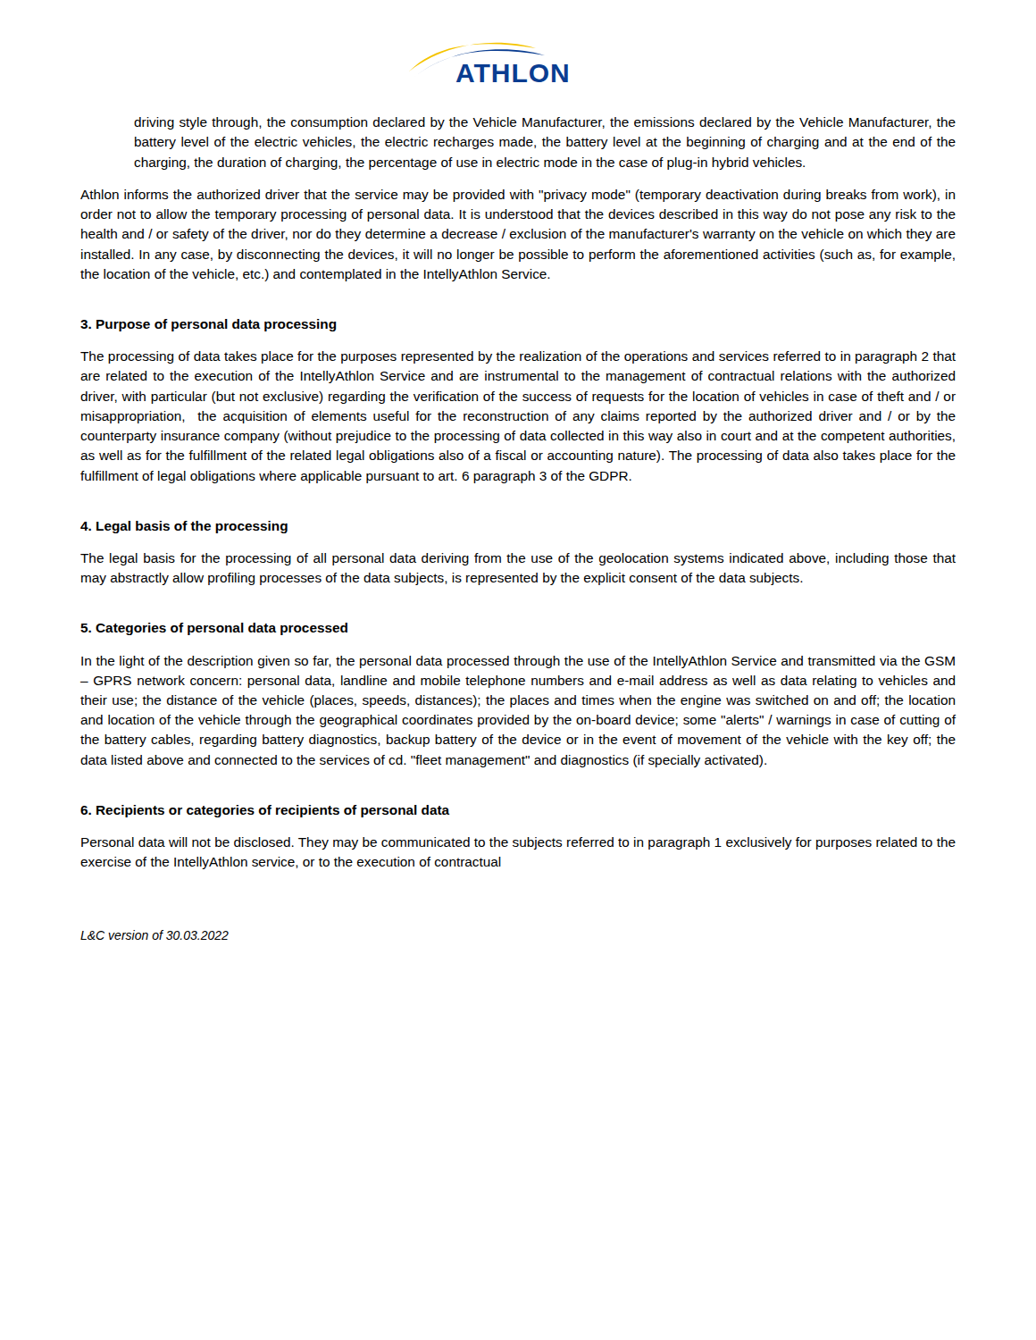ATHLON
driving style through, the consumption declared by the Vehicle Manufacturer, the emissions declared by the Vehicle Manufacturer, the battery level of the electric vehicles, the electric recharges made, the battery level at the beginning of charging and at the end of the charging, the duration of charging, the percentage of use in electric mode in the case of plug-in hybrid vehicles.
Athlon informs the authorized driver that the service may be provided with "privacy mode" (temporary deactivation during breaks from work), in order not to allow the temporary processing of personal data. It is understood that the devices described in this way do not pose any risk to the health and / or safety of the driver, nor do they determine a decrease / exclusion of the manufacturer's warranty on the vehicle on which they are installed. In any case, by disconnecting the devices, it will no longer be possible to perform the aforementioned activities (such as, for example, the location of the vehicle, etc.) and contemplated in the IntellyAthlon Service.
3. Purpose of personal data processing
The processing of data takes place for the purposes represented by the realization of the operations and services referred to in paragraph 2 that are related to the execution of the IntellyAthlon Service and are instrumental to the management of contractual relations with the authorized driver, with particular (but not exclusive) regarding the verification of the success of requests for the location of vehicles in case of theft and / or misappropriation, the acquisition of elements useful for the reconstruction of any claims reported by the authorized driver and / or by the counterparty insurance company (without prejudice to the processing of data collected in this way also in court and at the competent authorities, as well as for the fulfillment of the related legal obligations also of a fiscal or accounting nature). The processing of data also takes place for the fulfillment of legal obligations where applicable pursuant to art. 6 paragraph 3 of the GDPR.
4. Legal basis of the processing
The legal basis for the processing of all personal data deriving from the use of the geolocation systems indicated above, including those that may abstractly allow profiling processes of the data subjects, is represented by the explicit consent of the data subjects.
5. Categories of personal data processed
In the light of the description given so far, the personal data processed through the use of the IntellyAthlon Service and transmitted via the GSM – GPRS network concern: personal data, landline and mobile telephone numbers and e-mail address as well as data relating to vehicles and their use; the distance of the vehicle (places, speeds, distances); the places and times when the engine was switched on and off; the location and location of the vehicle through the geographical coordinates provided by the on-board device; some "alerts" / warnings in case of cutting of the battery cables, regarding battery diagnostics, backup battery of the device or in the event of movement of the vehicle with the key off; the data listed above and connected to the services of cd. "fleet management" and diagnostics (if specially activated).
6. Recipients or categories of recipients of personal data
Personal data will not be disclosed. They may be communicated to the subjects referred to in paragraph 1 exclusively for purposes related to the exercise of the IntellyAthlon service, or to the execution of contractual
L&C version of 30.03.2022